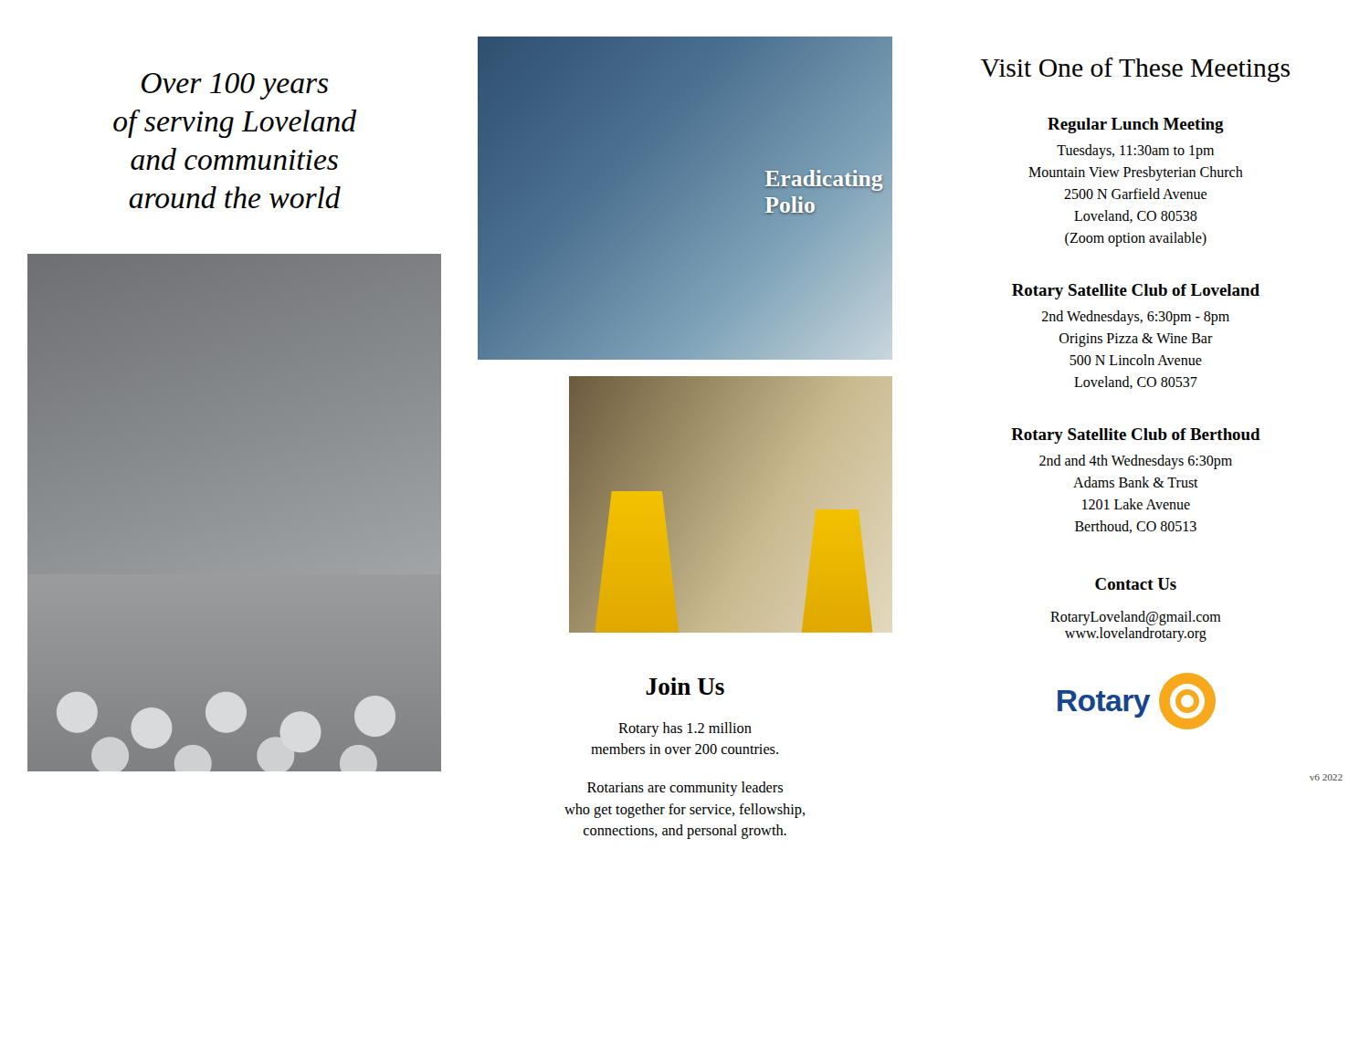Over 100 years
of serving Loveland
and communities
around the world
Eradicating
Polio
Join Us
Rotary has 1.2 million
members in over 200 countries.
Rotarians are community leaders
who get together for service, fellowship,
connections, and personal growth.
Visit One of These Meetings
Regular Lunch Meeting
Tuesdays, 11:30am to 1pm
Mountain View Presbyterian Church
2500 N Garfield Avenue
Loveland, CO 80538
(Zoom option available)
Rotary Satellite Club of Loveland
2nd Wednesdays, 6:30pm - 8pm
Origins Pizza & Wine Bar
500 N Lincoln Avenue
Loveland, CO 80537
Rotary Satellite Club of Berthoud
2nd and 4th Wednesdays 6:30pm
Adams Bank & Trust
1201 Lake Avenue
Berthoud, CO 80513
Contact Us
RotaryLoveland@gmail.com
www.lovelandrotary.org
Rotary
v6 2022